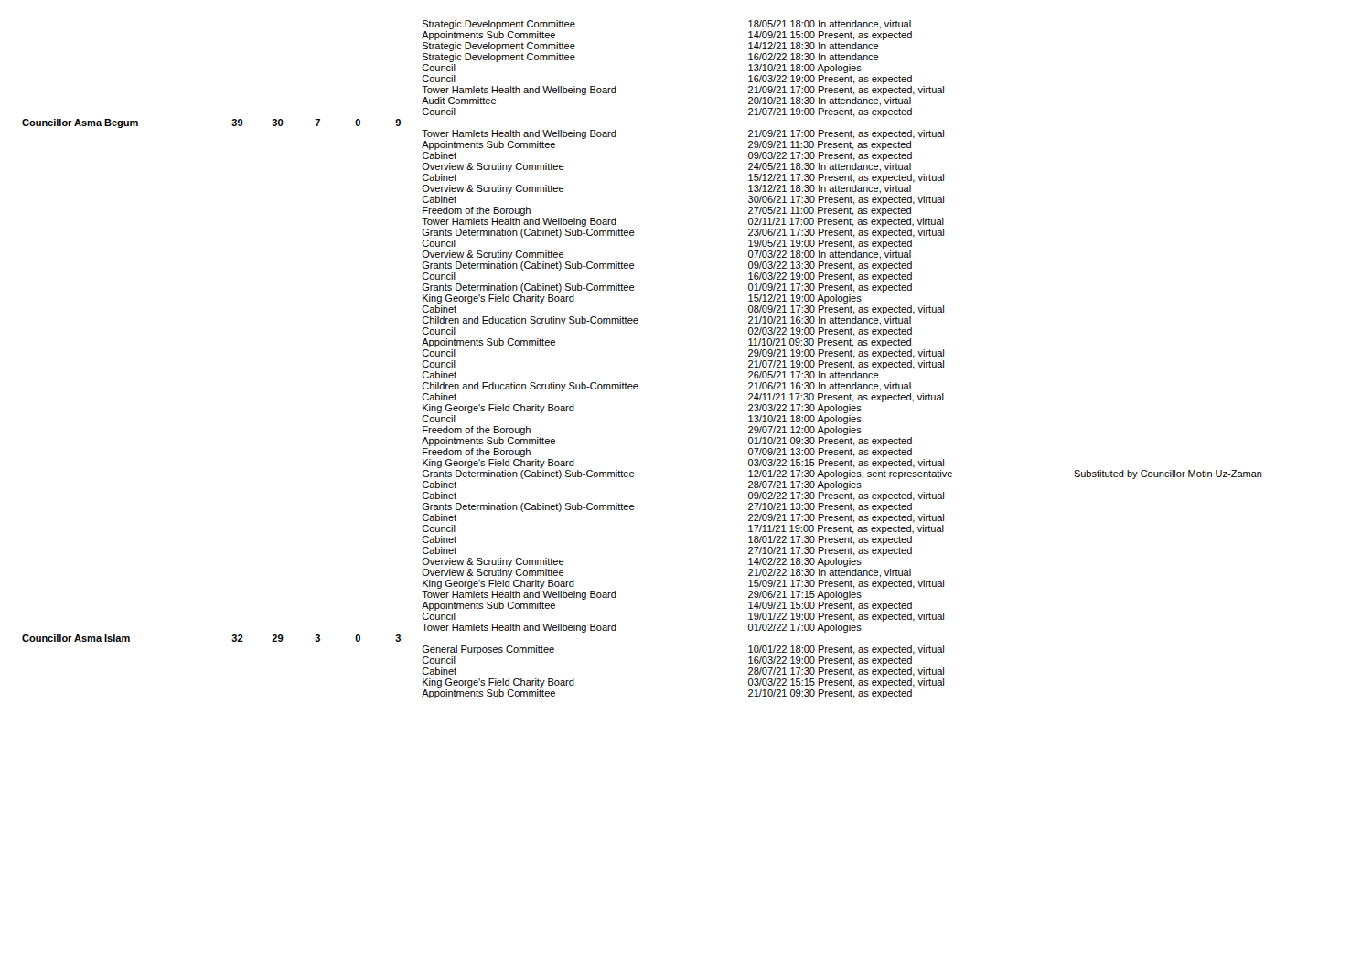| | | | | | | Strategic Development Committee | 18/05/21 18:00 In attendance, virtual | |
| | | | | | | Appointments Sub Committee | 14/09/21 15:00 Present, as expected | |
| | | | | | | Strategic Development Committee | 14/12/21 18:30 In attendance | |
| | | | | | | Strategic Development Committee | 16/02/22 18:30 In attendance | |
| | | | | | | Council | 13/10/21 18:00 Apologies | |
| | | | | | | Council | 16/03/22 19:00 Present, as expected | |
| | | | | | | Tower Hamlets Health and Wellbeing Board | 21/09/21 17:00 Present, as expected, virtual | |
| | | | | | | Audit Committee | 20/10/21 18:30 In attendance, virtual | |
| | | | | | | Council | 21/07/21 19:00 Present, as expected | |
| Councillor Asma Begum | 39 | 30 | 7 | 0 | 9 | | | |
| | | | | | | Tower Hamlets Health and Wellbeing Board | 21/09/21 17:00 Present, as expected, virtual | |
| | | | | | | Appointments Sub Committee | 29/09/21 11:30 Present, as expected | |
| | | | | | | Cabinet | 09/03/22 17:30 Present, as expected | |
| | | | | | | Overview & Scrutiny Committee | 24/05/21 18:30 In attendance, virtual | |
| | | | | | | Cabinet | 15/12/21 17:30 Present, as expected, virtual | |
| | | | | | | Overview & Scrutiny Committee | 13/12/21 18:30 In attendance, virtual | |
| | | | | | | Cabinet | 30/06/21 17:30 Present, as expected, virtual | |
| | | | | | | Freedom of the Borough | 27/05/21 11:00 Present, as expected | |
| | | | | | | Tower Hamlets Health and Wellbeing Board | 02/11/21 17:00 Present, as expected, virtual | |
| | | | | | | Grants Determination (Cabinet) Sub-Committee | 23/06/21 17:30 Present, as expected, virtual | |
| | | | | | | Council | 19/05/21 19:00 Present, as expected | |
| | | | | | | Overview & Scrutiny Committee | 07/03/22 18:00 In attendance, virtual | |
| | | | | | | Grants Determination (Cabinet) Sub-Committee | 09/03/22 13:30 Present, as expected | |
| | | | | | | Council | 16/03/22 19:00 Present, as expected | |
| | | | | | | Grants Determination (Cabinet) Sub-Committee | 01/09/21 17:30 Present, as expected | |
| | | | | | | King George's Field Charity Board | 15/12/21 19:00 Apologies | |
| | | | | | | Cabinet | 08/09/21 17:30 Present, as expected, virtual | |
| | | | | | | Children and Education Scrutiny Sub-Committee | 21/10/21 16:30 In attendance, virtual | |
| | | | | | | Council | 02/03/22 19:00 Present, as expected | |
| | | | | | | Appointments Sub Committee | 11/10/21 09:30 Present, as expected | |
| | | | | | | Council | 29/09/21 19:00 Present, as expected, virtual | |
| | | | | | | Council | 21/07/21 19:00 Present, as expected, virtual | |
| | | | | | | Cabinet | 26/05/21 17:30 In attendance | |
| | | | | | | Children and Education Scrutiny Sub-Committee | 21/06/21 16:30 In attendance, virtual | |
| | | | | | | Cabinet | 24/11/21 17:30 Present, as expected, virtual | |
| | | | | | | King George's Field Charity Board | 23/03/22 17:30 Apologies | |
| | | | | | | Council | 13/10/21 18:00 Apologies | |
| | | | | | | Freedom of the Borough | 29/07/21 12:00 Apologies | |
| | | | | | | Appointments Sub Committee | 01/10/21 09:30 Present, as expected | |
| | | | | | | Freedom of the Borough | 07/09/21 13:00 Present, as expected | |
| | | | | | | King George's Field Charity Board | 03/03/22 15:15 Present, as expected, virtual | |
| | | | | | | Grants Determination (Cabinet) Sub-Committee | 12/01/22 17:30 Apologies, sent representative | Substituted by Councillor Motin Uz-Zaman |
| | | | | | | Cabinet | 28/07/21 17:30 Apologies | |
| | | | | | | Cabinet | 09/02/22 17:30 Present, as expected, virtual | |
| | | | | | | Grants Determination (Cabinet) Sub-Committee | 27/10/21 13:30 Present, as expected | |
| | | | | | | Cabinet | 22/09/21 17:30 Present, as expected, virtual | |
| | | | | | | Council | 17/11/21 19:00 Present, as expected, virtual | |
| | | | | | | Cabinet | 18/01/22 17:30 Present, as expected | |
| | | | | | | Cabinet | 27/10/21 17:30 Present, as expected | |
| | | | | | | Overview & Scrutiny Committee | 14/02/22 18:30 Apologies | |
| | | | | | | Overview & Scrutiny Committee | 21/02/22 18:30 In attendance, virtual | |
| | | | | | | King George's Field Charity Board | 15/09/21 17:30 Present, as expected, virtual | |
| | | | | | | Tower Hamlets Health and Wellbeing Board | 29/06/21 17:15 Apologies | |
| | | | | | | Appointments Sub Committee | 14/09/21 15:00 Present, as expected | |
| | | | | | | Council | 19/01/22 19:00 Present, as expected, virtual | |
| | | | | | | Tower Hamlets Health and Wellbeing Board | 01/02/22 17:00 Apologies | |
| Councillor Asma Islam | 32 | 29 | 3 | 0 | 3 | | | |
| | | | | | | General Purposes Committee | 10/01/22 18:00 Present, as expected, virtual | |
| | | | | | | Council | 16/03/22 19:00 Present, as expected | |
| | | | | | | Cabinet | 28/07/21 17:30 Present, as expected, virtual | |
| | | | | | | King George's Field Charity Board | 03/03/22 15:15 Present, as expected, virtual | |
| | | | | | | Appointments Sub Committee | 21/10/21 09:30 Present, as expected | |